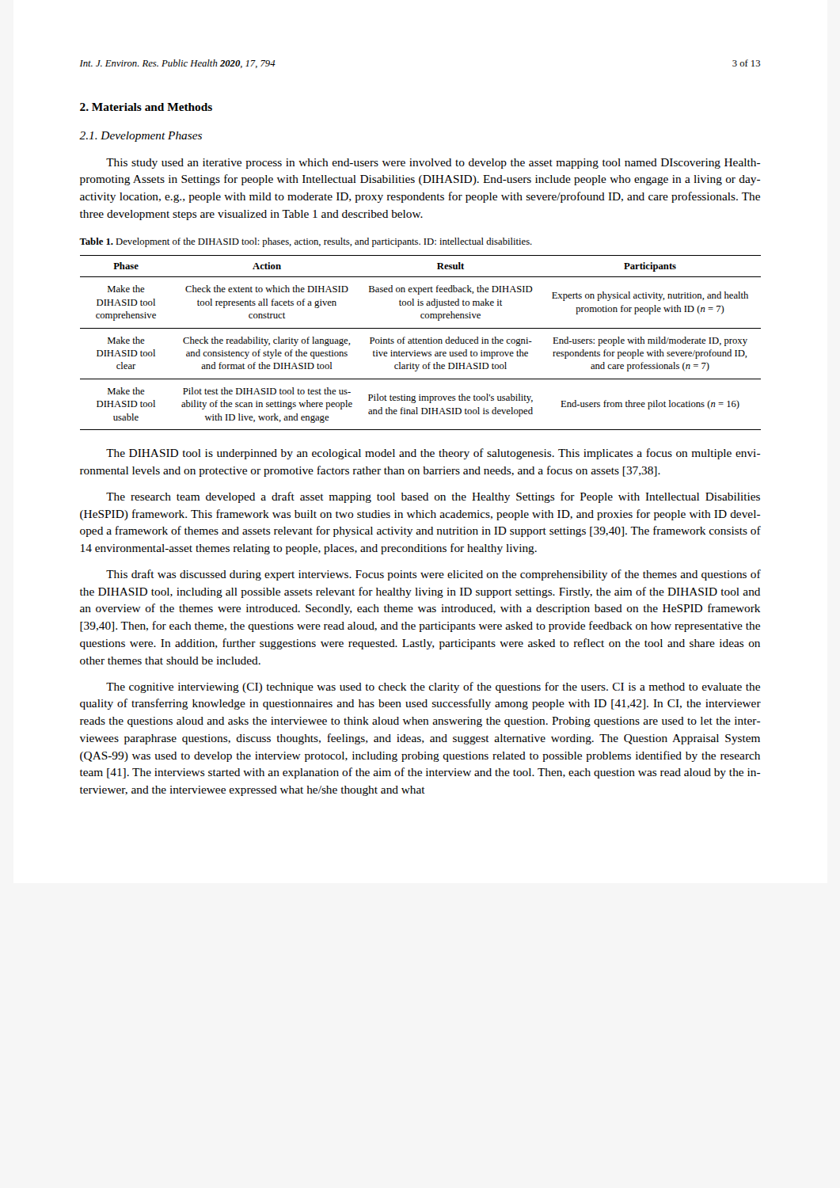Int. J. Environ. Res. Public Health 2020, 17, 794 3 of 13
2. Materials and Methods
2.1. Development Phases
This study used an iterative process in which end-users were involved to develop the asset mapping tool named DIscovering Health-promoting Assets in Settings for people with Intellectual Disabilities (DIHASID). End-users include people who engage in a living or day-activity location, e.g., people with mild to moderate ID, proxy respondents for people with severe/profound ID, and care professionals. The three development steps are visualized in Table 1 and described below.
Table 1. Development of the DIHASID tool: phases, action, results, and participants. ID: intellectual disabilities.
| Phase | Action | Result | Participants |
| --- | --- | --- | --- |
| Make the DIHASID tool comprehensive | Check the extent to which the DIHASID tool represents all facets of a given construct | Based on expert feedback, the DIHASID tool is adjusted to make it comprehensive | Experts on physical activity, nutrition, and health promotion for people with ID ( n = 7) |
| Make the DIHASID tool clear | Check the readability, clarity of language, and consistency of style of the questions and format of the DIHASID tool | Points of attention deduced in the cognitive interviews are used to improve the clarity of the DIHASID tool | End-users: people with mild/moderate ID, proxy respondents for people with severe/profound ID, and care professionals ( n = 7) |
| Make the DIHASID tool usable | Pilot test the DIHASID tool to test the usability of the scan in settings where people with ID live, work, and engage | Pilot testing improves the tool's usability, and the final DIHASID tool is developed | End-users from three pilot locations ( n = 16) |
The DIHASID tool is underpinned by an ecological model and the theory of salutogenesis. This implicates a focus on multiple environmental levels and on protective or promotive factors rather than on barriers and needs, and a focus on assets [37,38].
The research team developed a draft asset mapping tool based on the Healthy Settings for People with Intellectual Disabilities (HeSPID) framework. This framework was built on two studies in which academics, people with ID, and proxies for people with ID developed a framework of themes and assets relevant for physical activity and nutrition in ID support settings [39,40]. The framework consists of 14 environmental-asset themes relating to people, places, and preconditions for healthy living.
This draft was discussed during expert interviews. Focus points were elicited on the comprehensibility of the themes and questions of the DIHASID tool, including all possible assets relevant for healthy living in ID support settings. Firstly, the aim of the DIHASID tool and an overview of the themes were introduced. Secondly, each theme was introduced, with a description based on the HeSPID framework [39,40]. Then, for each theme, the questions were read aloud, and the participants were asked to provide feedback on how representative the questions were. In addition, further suggestions were requested. Lastly, participants were asked to reflect on the tool and share ideas on other themes that should be included.
The cognitive interviewing (CI) technique was used to check the clarity of the questions for the users. CI is a method to evaluate the quality of transferring knowledge in questionnaires and has been used successfully among people with ID [41,42]. In CI, the interviewer reads the questions aloud and asks the interviewee to think aloud when answering the question. Probing questions are used to let the interviewees paraphrase questions, discuss thoughts, feelings, and ideas, and suggest alternative wording. The Question Appraisal System (QAS-99) was used to develop the interview protocol, including probing questions related to possible problems identified by the research team [41]. The interviews started with an explanation of the aim of the interview and the tool. Then, each question was read aloud by the interviewer, and the interviewee expressed what he/she thought and what